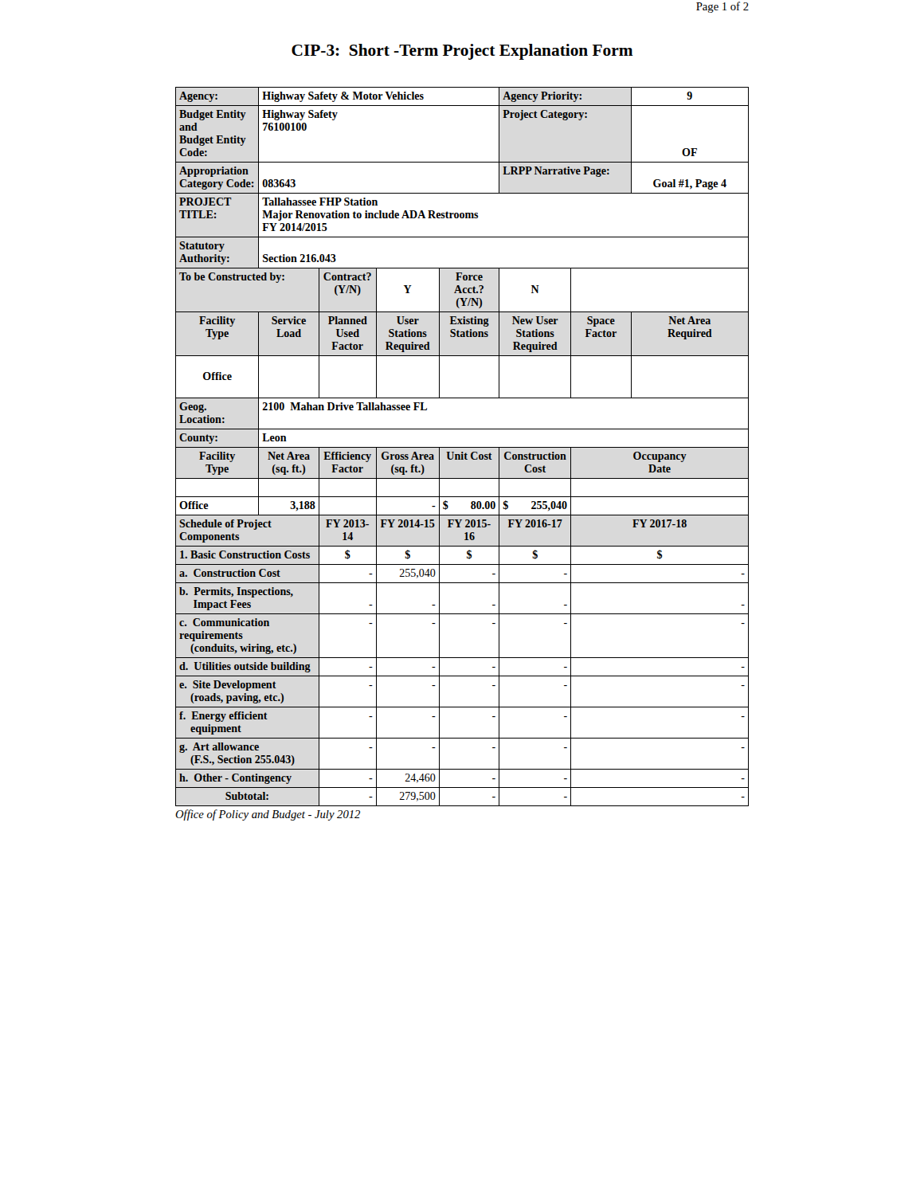Page 1 of 2
CIP-3: Short -Term Project Explanation Form
| Agency: | Highway Safety & Motor Vehicles | Agency Priority: | 9 |
| Budget Entity and Budget Entity Code: | Highway Safety 76100100 | Project Category: | OF |
| Appropriation Category Code: | 083643 | LRPP Narrative Page: | Goal #1, Page 4 |
| PROJECT TITLE: | Tallahassee FHP Station Major Renovation to include ADA Restrooms FY 2014/2015 |
| Statutory Authority: | Section 216.043 |
| To be Constructed by: | Contract? (Y/N) | Y | Force Acct.? (Y/N) | N | |
| Facility Type | Service Load | Planned Used Factor | User Stations Required | Existing Stations | New User Stations Required | Space Factor | Net Area Required |
| Office | | | | | | | |
| Geog. Location: | 2100 Mahan Drive Tallahassee FL |
| County: | Leon |
| Facility Type | Net Area (sq. ft.) | Efficiency Factor | Gross Area (sq. ft.) | Unit Cost | Construction Cost | Occupancy Date |
| Office | 3,188 | | - | $ 80.00 | $ 255,040 | |
| Schedule of Project Components | FY 2013-14 | FY 2014-15 | FY 2015-16 | FY 2016-17 | FY 2017-18 |
| 1. Basic Construction Costs | $ | $ | $ | $ | $ |
| a. Construction Cost | - | 255,040 | - | - | - |
| b. Permits, Inspections, Impact Fees | - | - | - | - | - |
| c. Communication requirements (conduits, wiring, etc.) | - | - | - | - | - |
| d. Utilities outside building | - | - | - | - | - |
| e. Site Development (roads, paving, etc.) | - | - | - | - | - |
| f. Energy efficient equipment | - | - | - | - | - |
| g. Art allowance (F.S., Section 255.043) | - | - | - | - | - |
| h. Other - Contingency | - | 24,460 | - | - | - |
| Subtotal: | - | 279,500 | - | - | - |
Office of Policy and Budget - July 2012